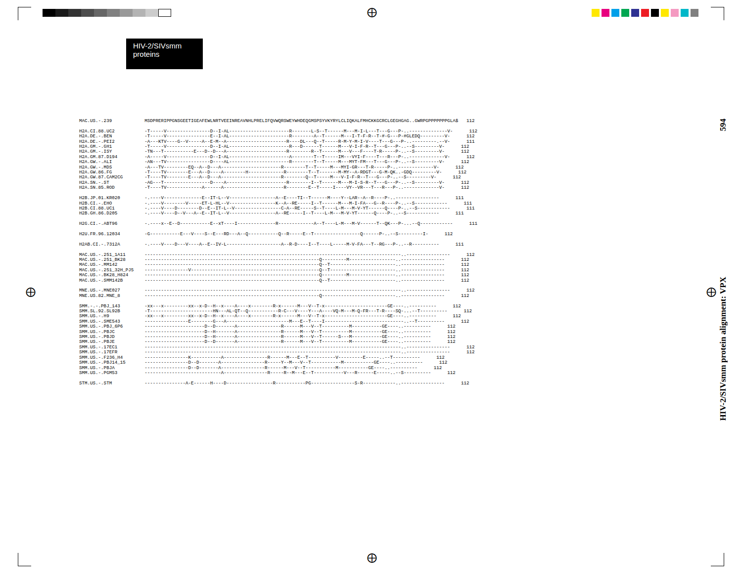⨁
⨁
⨁
⨁
HIV-2/SIVsmm
proteins
594
HIV-2/SIVsmm protein alignment: VPX
MAC.US.-.239            MSDPRERIPPGNSGEETIGEAFEWLNRTVEEINREAVNHLPRELIFQVWQRSWEYWHDEQGMSPSYVKYRYLCLIQKALFMHCKKGCRCLGEGHGAG..GWRPGPPPPPPPGLA$   112

H2A.CI.88.UC2           -T-----V----------------D--I-AL----------------------R-------L-S--T------M---M-I-L---T---G---P-..--------------V-      112
H2A.DE.-.BEN            -T-----V----------------E--I-AL----------------------R--------A--T------M---I-T-F-R--T-#-G---P-#GLEDQ---------V-      112
H2A.DE.-.PEI2           -A---KTV----G--V-----A--E-M--A----------------------R----DL---Q--T-----R-M-Y-M-I-V----T---G---P-..---------.--V-      111
H2A.GM.-.GH1            -T-----V----------------D--I-AL----------------------R---D------T------M---V-I-F-R--T---G---P-..--S---------V-      112
H2A.GM.-.ISY            -TN---T-----------E---D--D---A----------------------R--------R--T------M---V---F----T-R-----P-..--S---------V-      112
H2A.GM.87.D194          -A-----V----------------D--I-AL----------------------A--------T--T-----IM---VYI-F----T---R---P-..-------------V-      112
H2A.GW.-.ALI            -AN---TV----------------D----AL----------------------R--------T--T-----M---MYT-FM---T---G---P-..--S---------V-      112
H2A.GW.-.MDS            -A---TV---------EQ--A--D---A----------------------R--------T--T-----M---MYI-GR---T-R-----P-..-------------V-      112
H2A.GW.86.FG            -T----TV--------E---A--D----A--------H-------------R--------T--T-------M-MY--A-RDGT---G-M-QK..-GDQ---------V-      112
H2A.GW.87.CAM2CG        -T----TV--------E---A--D---A----------------------R--------Q--T-----M---V-I-F-R--T---G---P-..--S---------V-      112
H2A.SN.-.ST             -AG---T-----------------D----A----------------------R--------I--T------M---M-I-S-R--T---G---P-..--S---------V-      112
H2A.SN.85.ROD           -T----TV-------------A------A----------------------R--------E--T-----I----VY--VR---T---R---P-..-------------V-      112

H2B.JP.01.KR020         -.----V--------------E--IT-L--V-----------------A--E----TI--T------M----Y--LAR--A--R----P-..----------------      111
H2B.CI.-.EHO            -.----V--------V-----ET-L-HL--V-----------------K--A--RE-----I--T------M---M-I-FA---G--R----P-..--S------------      111
H2B.CI.88.UC1           -.----V----D--------D--E--IT-L--V-----------------C-A--RE-----S--T----L-M---M-V-YT------Q----P-..--S------------      111
H2B.GH.86.D205          -.----V----D--V---A--E--IT-L--V-----------------A--RE-----I--T----L-M---M-V-YT------Q----P-..--S------------      111

H2G.CI.-.ABT96          -.----x--E--D-----------E--xT----I--------------R-------------A--T----L-M---M-V------T--QK---P-...--Q------------      111

H2U.FR.96.12034         -G-----------E---V----S--E---RD---A--Q-----------Q--R-----E--T-----------------Q------P-..--S---------I-      112

H2AB.CI.-.7312A         -.----V----D---V----A--E--IV-L--------------------A--R-D----I--T----L-----M-V-FA---T--RG---P-..--R----------      111

MAC.US.-.251_1A11       ----------------------------------------------------------------------------------------------..----------------      112
MAC.US.-.251_BK28       ----------------------------------------------------------------Q---------M-----------------..----------------      112
MAC.US.-.MM142          ----------------------------------------------------------------Q--T------------------------..----------------      112
MAC.US.-.251_32H_PJ5    ----------------V-----------------------------------------------Q--T------------------------..----------------      112
MAC.US.-.BK28_H824      ----------------------------------------------------------------Q---------M-----------------..----------------      112
MAC.US.-.SMM142B        ----------------------------------------------------------------Q--T------------------------..----------------      112

MNE.US.-.MNE027         ----------------------------------------------------------------------------------------------..----------------      112
MNE.US.82.MNE_8         ----------------------------------------------------------------Q---------------------------..----------------      112

SMM.-.-.PBJ_143         -xx---x---------xx--x-D--H--x----A----x--------R-x------M---V--T-x-----------------------GE----..----------      112
SMM.SL.92.SL92B         -T-----------------------HN---AL-QT--Q-----------R-C---V----Y---A----VQ-M---M-Q-FR---T-R----SQ-...--T----------      112
SMM.US.-.H9             -xx---x---------xx--x-D--H--x----A----x--------R-x------M---V--T-x-----------------------GE----..----------      112
SMM.US.-.SME543         ----------------E--------G---A-----------------------M---E--T----I-----------------------------..--T----------      112
SMM.US.-.PBJ_6P6        ----------------------D--D-------A----------------R------M---V--T----------M-----------GE----..----------      112
SMM.US.-.PBJC           ----------------------D--H-------A----------------R------M---V--T----------M-----------GE----..----------      112
SMM.US.-.PBJD           ----------------------D--H-------A----------------R------M---V--T------S---M-----------GE----..----------      112
SMM.US.-.PBJE           ----------------------D--D-------A----------------R------M---V--T----------M-----------GE----..----------      112
SMM.US.-.17EC1          ----------------------------------------------------------------------------------------------..----------------      112
SMM.US.-.17EFR          ----------------------------------------------------------------------------------------------..----------------      112
SMM.US.-.F236_H4        ----------------K-----------A----------------R------M---E--T----------V---------E-----..--T----------      112
SMM.US.-.PBJ14_15       ----------------D--D-------A----------------R-----Y--M---V--T-----------M-----------GE----..----------      112
SMM.US.-.PBJA           ----------------D--D-------A----------------R------M---V--T-----------M-----------GE----..----------      112
SMM.US.-.PGM53          ----------------------------A----------------R-----R--M---E--T-----------V---R------E-----..--S----------      112

STM.US.-.STM            ---------------A-E------H----D-----------------R-----------PG----------------S-R------------..----------------      112